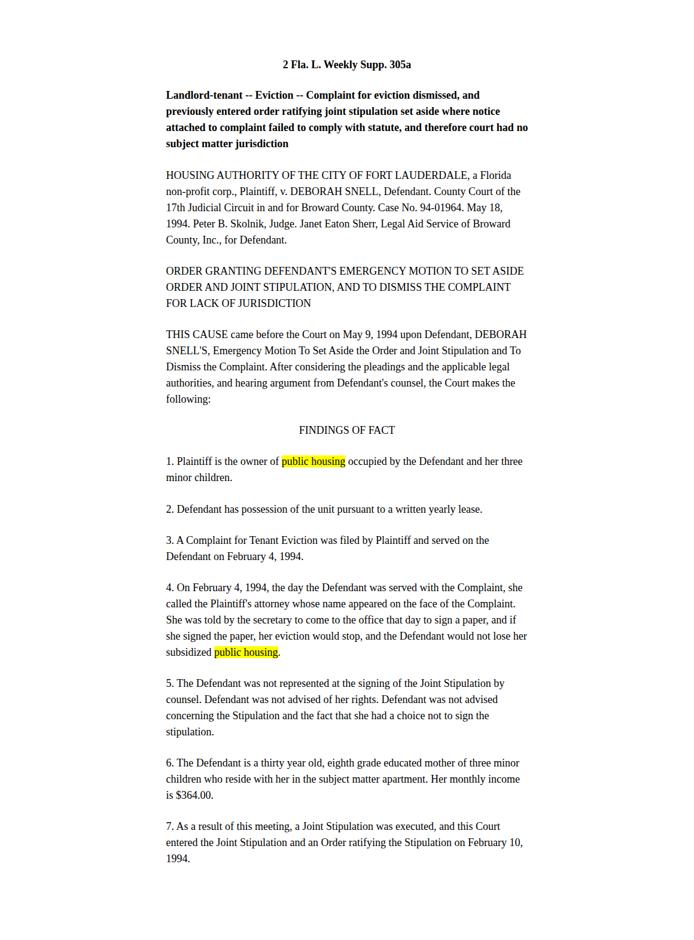2 Fla. L. Weekly Supp. 305a
Landlord-tenant -- Eviction -- Complaint for eviction dismissed, and previously entered order ratifying joint stipulation set aside where notice attached to complaint failed to comply with statute, and therefore court had no subject matter jurisdiction
HOUSING AUTHORITY OF THE CITY OF FORT LAUDERDALE, a Florida non-profit corp., Plaintiff, v. DEBORAH SNELL, Defendant. County Court of the 17th Judicial Circuit in and for Broward County. Case No. 94-01964. May 18, 1994. Peter B. Skolnik, Judge. Janet Eaton Sherr, Legal Aid Service of Broward County, Inc., for Defendant.
ORDER GRANTING DEFENDANT'S EMERGENCY MOTION TO SET ASIDE ORDER AND JOINT STIPULATION, AND TO DISMISS THE COMPLAINT FOR LACK OF JURISDICTION
THIS CAUSE came before the Court on May 9, 1994 upon Defendant, DEBORAH SNELL'S, Emergency Motion To Set Aside the Order and Joint Stipulation and To Dismiss the Complaint. After considering the pleadings and the applicable legal authorities, and hearing argument from Defendant's counsel, the Court makes the following:
FINDINGS OF FACT
1. Plaintiff is the owner of public housing occupied by the Defendant and her three minor children.
2. Defendant has possession of the unit pursuant to a written yearly lease.
3. A Complaint for Tenant Eviction was filed by Plaintiff and served on the Defendant on February 4, 1994.
4. On February 4, 1994, the day the Defendant was served with the Complaint, she called the Plaintiff's attorney whose name appeared on the face of the Complaint. She was told by the secretary to come to the office that day to sign a paper, and if she signed the paper, her eviction would stop, and the Defendant would not lose her subsidized public housing.
5. The Defendant was not represented at the signing of the Joint Stipulation by counsel. Defendant was not advised of her rights. Defendant was not advised concerning the Stipulation and the fact that she had a choice not to sign the stipulation.
6. The Defendant is a thirty year old, eighth grade educated mother of three minor children who reside with her in the subject matter apartment. Her monthly income is $364.00.
7. As a result of this meeting, a Joint Stipulation was executed, and this Court entered the Joint Stipulation and an Order ratifying the Stipulation on February 10, 1994.